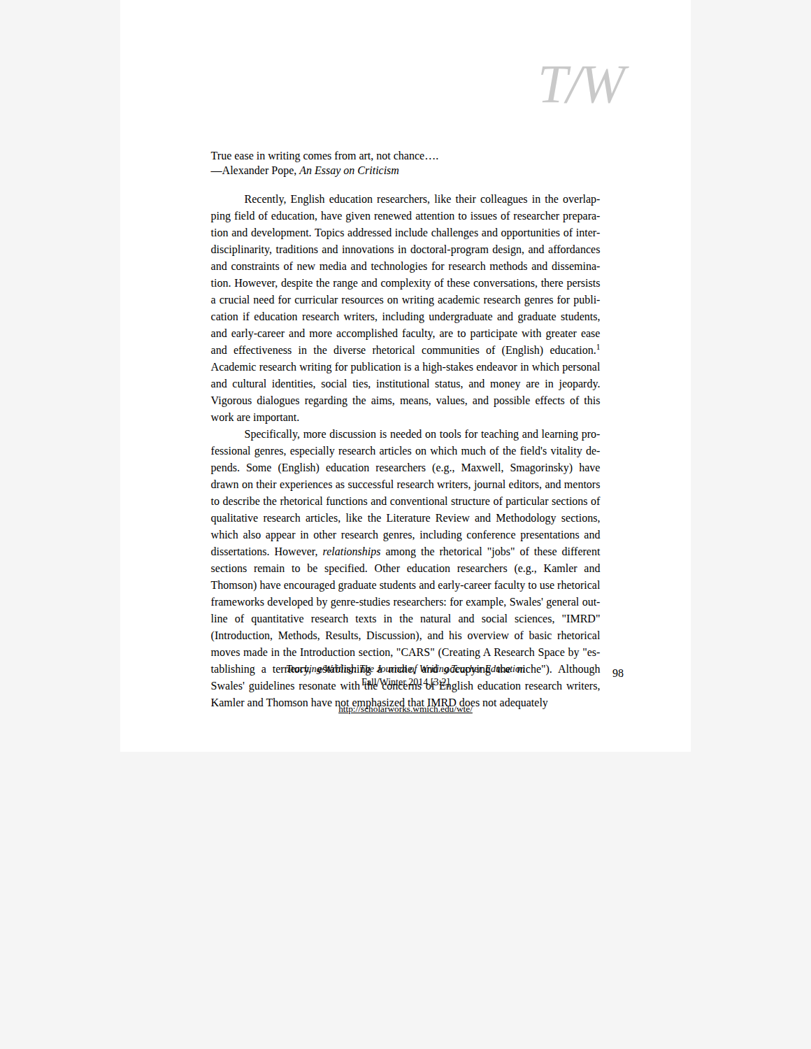T/W
True ease in writing comes from art, not chance….
—Alexander Pope, An Essay on Criticism
Recently, English education researchers, like their colleagues in the overlapping field of education, have given renewed attention to issues of researcher preparation and development. Topics addressed include challenges and opportunities of interdisciplinarity, traditions and innovations in doctoral-program design, and affordances and constraints of new media and technologies for research methods and dissemination. However, despite the range and complexity of these conversations, there persists a crucial need for curricular resources on writing academic research genres for publication if education research writers, including undergraduate and graduate students, and early-career and more accomplished faculty, are to participate with greater ease and effectiveness in the diverse rhetorical communities of (English) education.1 Academic research writing for publication is a high-stakes endeavor in which personal and cultural identities, social ties, institutional status, and money are in jeopardy. Vigorous dialogues regarding the aims, means, values, and possible effects of this work are important.
Specifically, more discussion is needed on tools for teaching and learning professional genres, especially research articles on which much of the field's vitality depends. Some (English) education researchers (e.g., Maxwell, Smagorinsky) have drawn on their experiences as successful research writers, journal editors, and mentors to describe the rhetorical functions and conventional structure of particular sections of qualitative research articles, like the Literature Review and Methodology sections, which also appear in other research genres, including conference presentations and dissertations. However, relationships among the rhetorical "jobs" of these different sections remain to be specified. Other education researchers (e.g., Kamler and Thomson) have encouraged graduate students and early-career faculty to use rhetorical frameworks developed by genre-studies researchers: for example, Swales' general outline of quantitative research texts in the natural and social sciences, "IMRD" (Introduction, Methods, Results, Discussion), and his overview of basic rhetorical moves made in the Introduction section, "CARS" (Creating A Research Space by "establishing a territory, establishing a niche, and occupying the niche"). Although Swales' guidelines resonate with the concerns of English education research writers, Kamler and Thomson have not emphasized that IMRD does not adequately
Teaching/Writing: The Journal of Writing Teacher Education
Fall/Winter 2014 [3:2] 98
http://scholarworks.wmich.edu/wte/